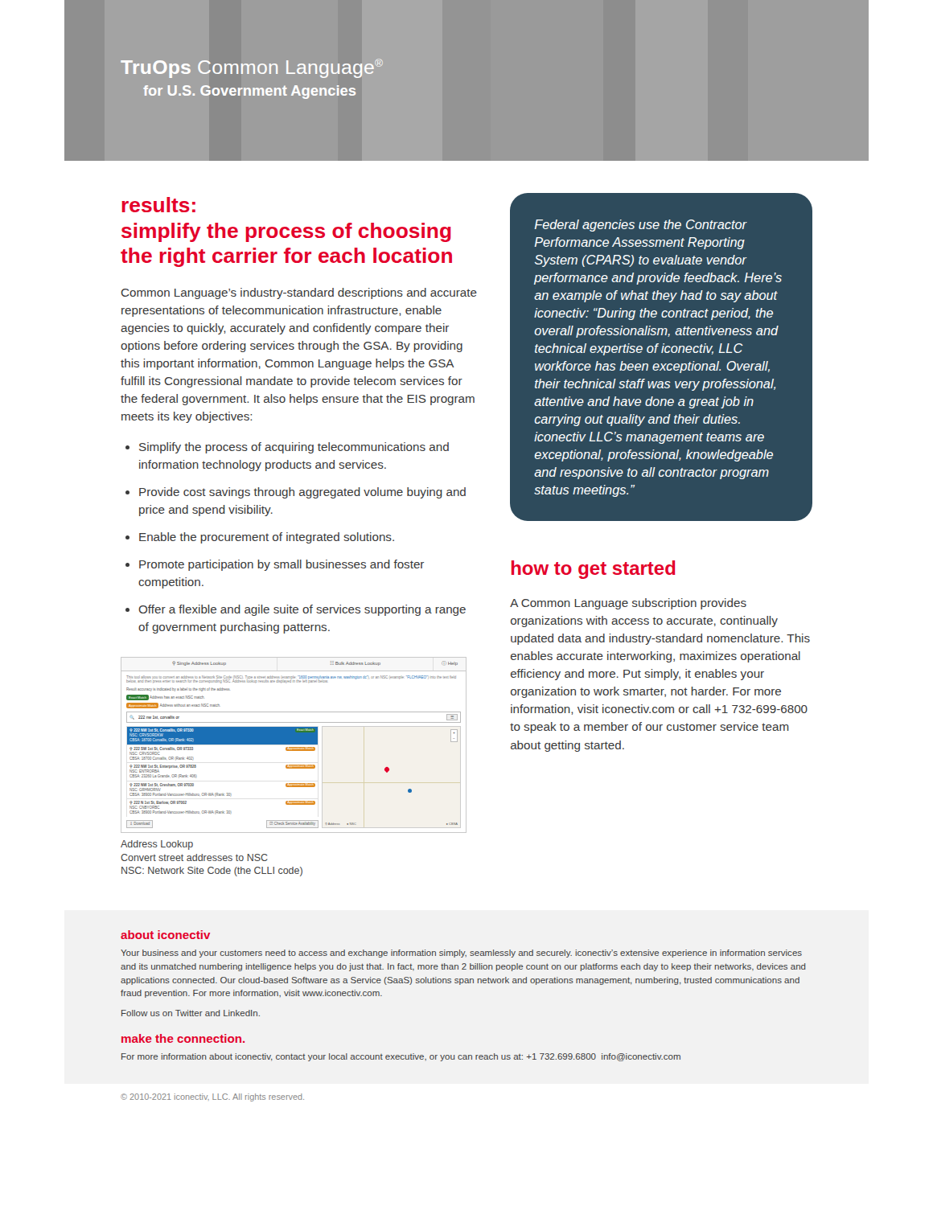TruOps Common Language®
for U.S. Government Agencies
results:
simplify the process of choosing the right carrier for each location
Common Language’s industry-standard descriptions and accurate representations of telecommunication infrastructure, enable agencies to quickly, accurately and confidently compare their options before ordering services through the GSA. By providing this important information, Common Language helps the GSA fulfill its Congressional mandate to provide telecom services for the federal government. It also helps ensure that the EIS program meets its key objectives:
Simplify the process of acquiring telecommunications and information technology products and services.
Provide cost savings through aggregated volume buying and price and spend visibility.
Enable the procurement of integrated solutions.
Promote participation by small businesses and foster competition.
Offer a flexible and agile suite of services supporting a range of government purchasing patterns.
⚲ Single Address Lookup
☷ Bulk Address Lookup
ⓘ Help
This tool allows you to convert an address to a Network Site Code (NSC). Type a street address (example: "1600 pennsylvania ave nw, washington dc"), or an NSC (example: "FLCHVAEO") into the text field below, and then press enter to search for the corresponding NSC. Address lookup results are displayed in the left panel below.
Result accuracy is indicated by a label to the right of the address.
Exact Match Address has an exact NSC match.
Approximate Match Address without an exact NSC match.
🔍 ☰
Exact Match
⚲ 222 NW 1st St, Corvallis, OR 97330
NSC: CRVSORDKW
CBSA: 18700 Corvallis, OR (Rank: 402)
Approximate Match
⚲ 222 SW 1st St, Corvallis, OR 97333
NSC: CRVSORDC
CBSA: 18700 Corvallis, OR (Rank: 402)
Approximate Match
⚲ 222 NW 1st St, Enterprise, OR 97828
NSC: ENTRORBA
CBSA: 23260 La Grande, OR (Rank: 406)
Approximate Match
⚲ 222 NW 1st St, Gresham, OR 97030
NSC: GRHMORNV
CBSA: 38900 Portland-Vancouver-Hillsboro, OR-WA (Rank: 30)
Approximate Match
⚲ 222 N 1st St, Barlow, OR 97002
NSC: CNBYORBC
CBSA: 38900 Portland-Vancouver-Hillsboro, OR-WA (Rank: 30)
⇩ Download ☑ Check Service Availability
+
−
⚲ Address
● NSC
● CBSA
Address Lookup
Convert street addresses to NSC
NSC: Network Site Code (the CLLI code)
Federal agencies use the Contractor Performance Assessment Reporting System (CPARS) to evaluate vendor performance and provide feedback. Here’s an example of what they had to say about iconectiv: “During the contract period, the overall professionalism, attentiveness and technical expertise of iconectiv, LLC workforce has been exceptional. Overall, their technical staff was very professional, attentive and have done a great job in carrying out quality and their duties. iconectiv LLC’s management teams are exceptional, professional, knowledgeable and responsive to all contractor program status meetings.”
how to get started
A Common Language subscription provides organizations with access to accurate, continually updated data and industry-standard nomenclature. This enables accurate interworking, maximizes operational efficiency and more. Put simply, it enables your organization to work smarter, not harder. For more information, visit iconectiv.com or call +1 732-699-6800 to speak to a member of our customer service team about getting started.
about iconectiv
Your business and your customers need to access and exchange information simply, seamlessly and securely. iconectiv’s extensive experience in information services and its unmatched numbering intelligence helps you do just that. In fact, more than 2 billion people count on our platforms each day to keep their networks, devices and applications connected. Our cloud-based Software as a Service (SaaS) solutions span network and operations management, numbering, trusted communications and fraud prevention. For more information, visit www.iconectiv.com.
Follow us on Twitter and LinkedIn.
make the connection.
For more information about iconectiv, contact your local account executive, or you can reach us at: +1 732.699.6800 info@iconectiv.com
© 2010-2021 iconectiv, LLC. All rights reserved.